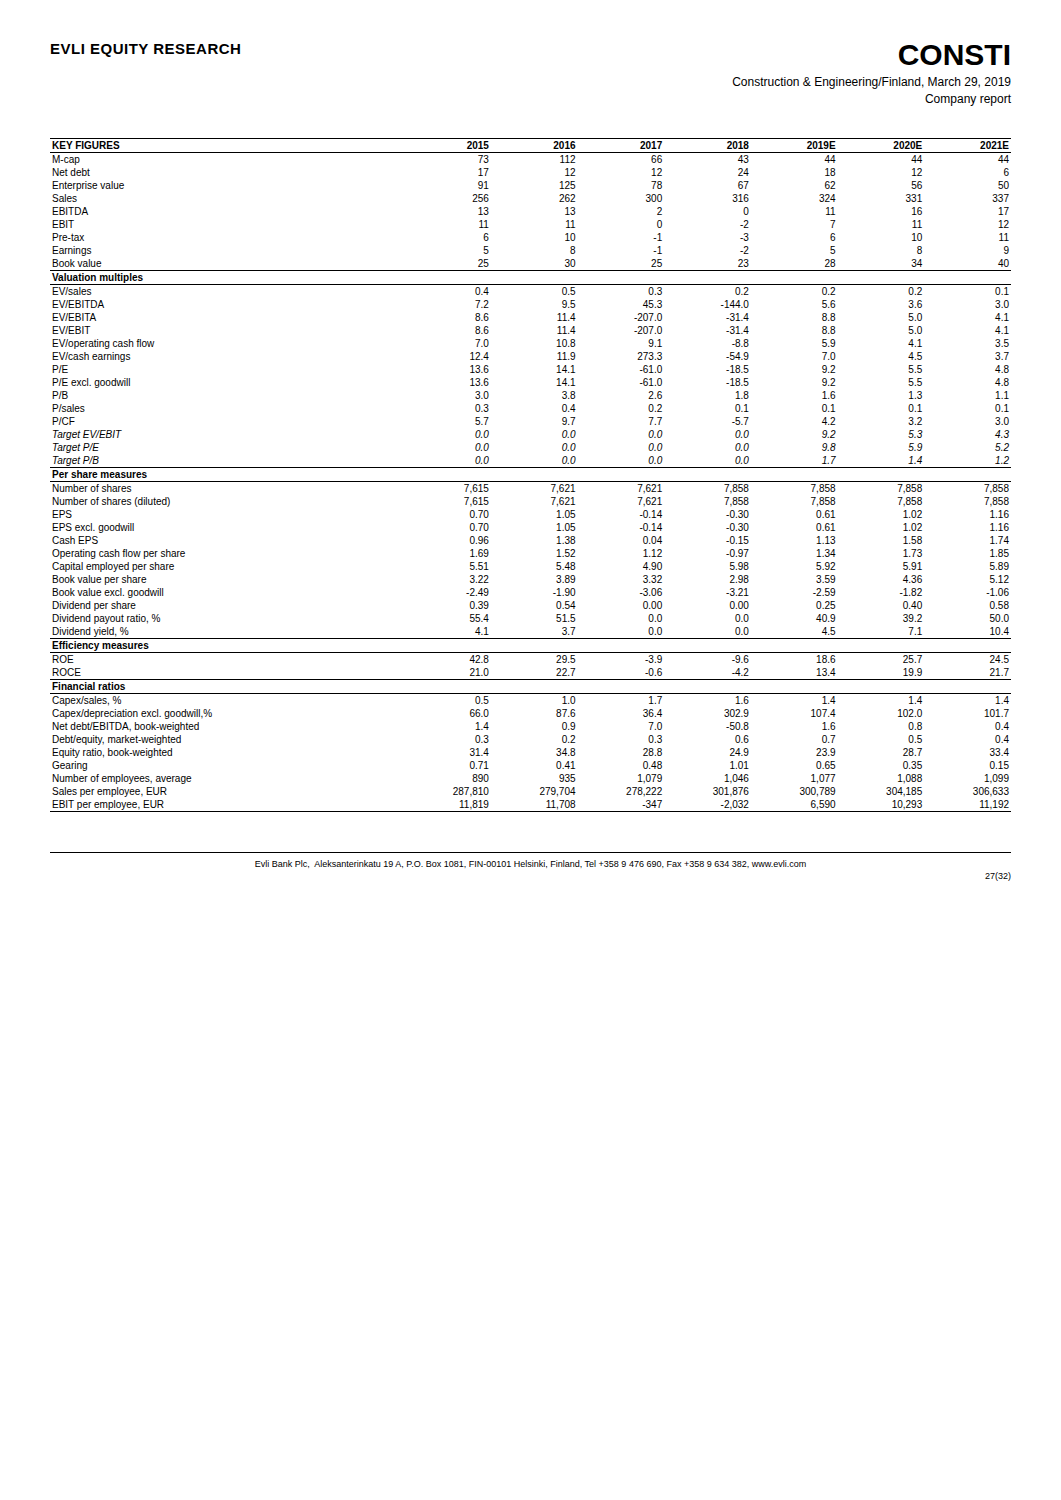EVLI EQUITY RESEARCH
CONSTI
Construction & Engineering/Finland, March 29, 2019
Company report
| KEY FIGURES | 2015 | 2016 | 2017 | 2018 | 2019E | 2020E | 2021E |
| --- | --- | --- | --- | --- | --- | --- | --- |
| M-cap | 73 | 112 | 66 | 43 | 44 | 44 | 44 |
| Net debt | 17 | 12 | 12 | 24 | 18 | 12 | 6 |
| Enterprise value | 91 | 125 | 78 | 67 | 62 | 56 | 50 |
| Sales | 256 | 262 | 300 | 316 | 324 | 331 | 337 |
| EBITDA | 13 | 13 | 2 | 0 | 11 | 16 | 17 |
| EBIT | 11 | 11 | 0 | -2 | 7 | 11 | 12 |
| Pre-tax | 6 | 10 | -1 | -3 | 6 | 10 | 11 |
| Earnings | 5 | 8 | -1 | -2 | 5 | 8 | 9 |
| Book value | 25 | 30 | 25 | 23 | 28 | 34 | 40 |
| Valuation multiples |
| EV/sales | 0.4 | 0.5 | 0.3 | 0.2 | 0.2 | 0.2 | 0.1 |
| EV/EBITDA | 7.2 | 9.5 | 45.3 | -144.0 | 5.6 | 3.6 | 3.0 |
| EV/EBITA | 8.6 | 11.4 | -207.0 | -31.4 | 8.8 | 5.0 | 4.1 |
| EV/EBIT | 8.6 | 11.4 | -207.0 | -31.4 | 8.8 | 5.0 | 4.1 |
| EV/operating cash flow | 7.0 | 10.8 | 9.1 | -8.8 | 5.9 | 4.1 | 3.5 |
| EV/cash earnings | 12.4 | 11.9 | 273.3 | -54.9 | 7.0 | 4.5 | 3.7 |
| P/E | 13.6 | 14.1 | -61.0 | -18.5 | 9.2 | 5.5 | 4.8 |
| P/E excl. goodwill | 13.6 | 14.1 | -61.0 | -18.5 | 9.2 | 5.5 | 4.8 |
| P/B | 3.0 | 3.8 | 2.6 | 1.8 | 1.6 | 1.3 | 1.1 |
| P/sales | 0.3 | 0.4 | 0.2 | 0.1 | 0.1 | 0.1 | 0.1 |
| P/CF | 5.7 | 9.7 | 7.7 | -5.7 | 4.2 | 3.2 | 3.0 |
| Target EV/EBIT | 0.0 | 0.0 | 0.0 | 0.0 | 9.2 | 5.3 | 4.3 |
| Target P/E | 0.0 | 0.0 | 0.0 | 0.0 | 9.8 | 5.9 | 5.2 |
| Target P/B | 0.0 | 0.0 | 0.0 | 0.0 | 1.7 | 1.4 | 1.2 |
| Per share measures |
| Number of shares | 7,615 | 7,621 | 7,621 | 7,858 | 7,858 | 7,858 | 7,858 |
| Number of shares (diluted) | 7,615 | 7,621 | 7,621 | 7,858 | 7,858 | 7,858 | 7,858 |
| EPS | 0.70 | 1.05 | -0.14 | -0.30 | 0.61 | 1.02 | 1.16 |
| EPS excl. goodwill | 0.70 | 1.05 | -0.14 | -0.30 | 0.61 | 1.02 | 1.16 |
| Cash EPS | 0.96 | 1.38 | 0.04 | -0.15 | 1.13 | 1.58 | 1.74 |
| Operating cash flow per share | 1.69 | 1.52 | 1.12 | -0.97 | 1.34 | 1.73 | 1.85 |
| Capital employed per share | 5.51 | 5.48 | 4.90 | 5.98 | 5.92 | 5.91 | 5.89 |
| Book value per share | 3.22 | 3.89 | 3.32 | 2.98 | 3.59 | 4.36 | 5.12 |
| Book value excl. goodwill | -2.49 | -1.90 | -3.06 | -3.21 | -2.59 | -1.82 | -1.06 |
| Dividend per share | 0.39 | 0.54 | 0.00 | 0.00 | 0.25 | 0.40 | 0.58 |
| Dividend payout ratio, % | 55.4 | 51.5 | 0.0 | 0.0 | 40.9 | 39.2 | 50.0 |
| Dividend yield, % | 4.1 | 3.7 | 0.0 | 0.0 | 4.5 | 7.1 | 10.4 |
| Efficiency measures |
| ROE | 42.8 | 29.5 | -3.9 | -9.6 | 18.6 | 25.7 | 24.5 |
| ROCE | 21.0 | 22.7 | -0.6 | -4.2 | 13.4 | 19.9 | 21.7 |
| Financial ratios |
| Capex/sales, % | 0.5 | 1.0 | 1.7 | 1.6 | 1.4 | 1.4 | 1.4 |
| Capex/depreciation excl. goodwill,% | 66.0 | 87.6 | 36.4 | 302.9 | 107.4 | 102.0 | 101.7 |
| Net debt/EBITDA, book-weighted | 1.4 | 0.9 | 7.0 | -50.8 | 1.6 | 0.8 | 0.4 |
| Debt/equity, market-weighted | 0.3 | 0.2 | 0.3 | 0.6 | 0.7 | 0.5 | 0.4 |
| Equity ratio, book-weighted | 31.4 | 34.8 | 28.8 | 24.9 | 23.9 | 28.7 | 33.4 |
| Gearing | 0.71 | 0.41 | 0.48 | 1.01 | 0.65 | 0.35 | 0.15 |
| Number of employees, average | 890 | 935 | 1,079 | 1,046 | 1,077 | 1,088 | 1,099 |
| Sales per employee, EUR | 287,810 | 279,704 | 278,222 | 301,876 | 300,789 | 304,185 | 306,633 |
| EBIT per employee, EUR | 11,819 | 11,708 | -347 | -2,032 | 6,590 | 10,293 | 11,192 |
Evli Bank Plc, Aleksanterinkatu 19 A, P.O. Box 1081, FIN-00101 Helsinki, Finland, Tel +358 9 476 690, Fax +358 9 634 382, www.evli.com
27(32)